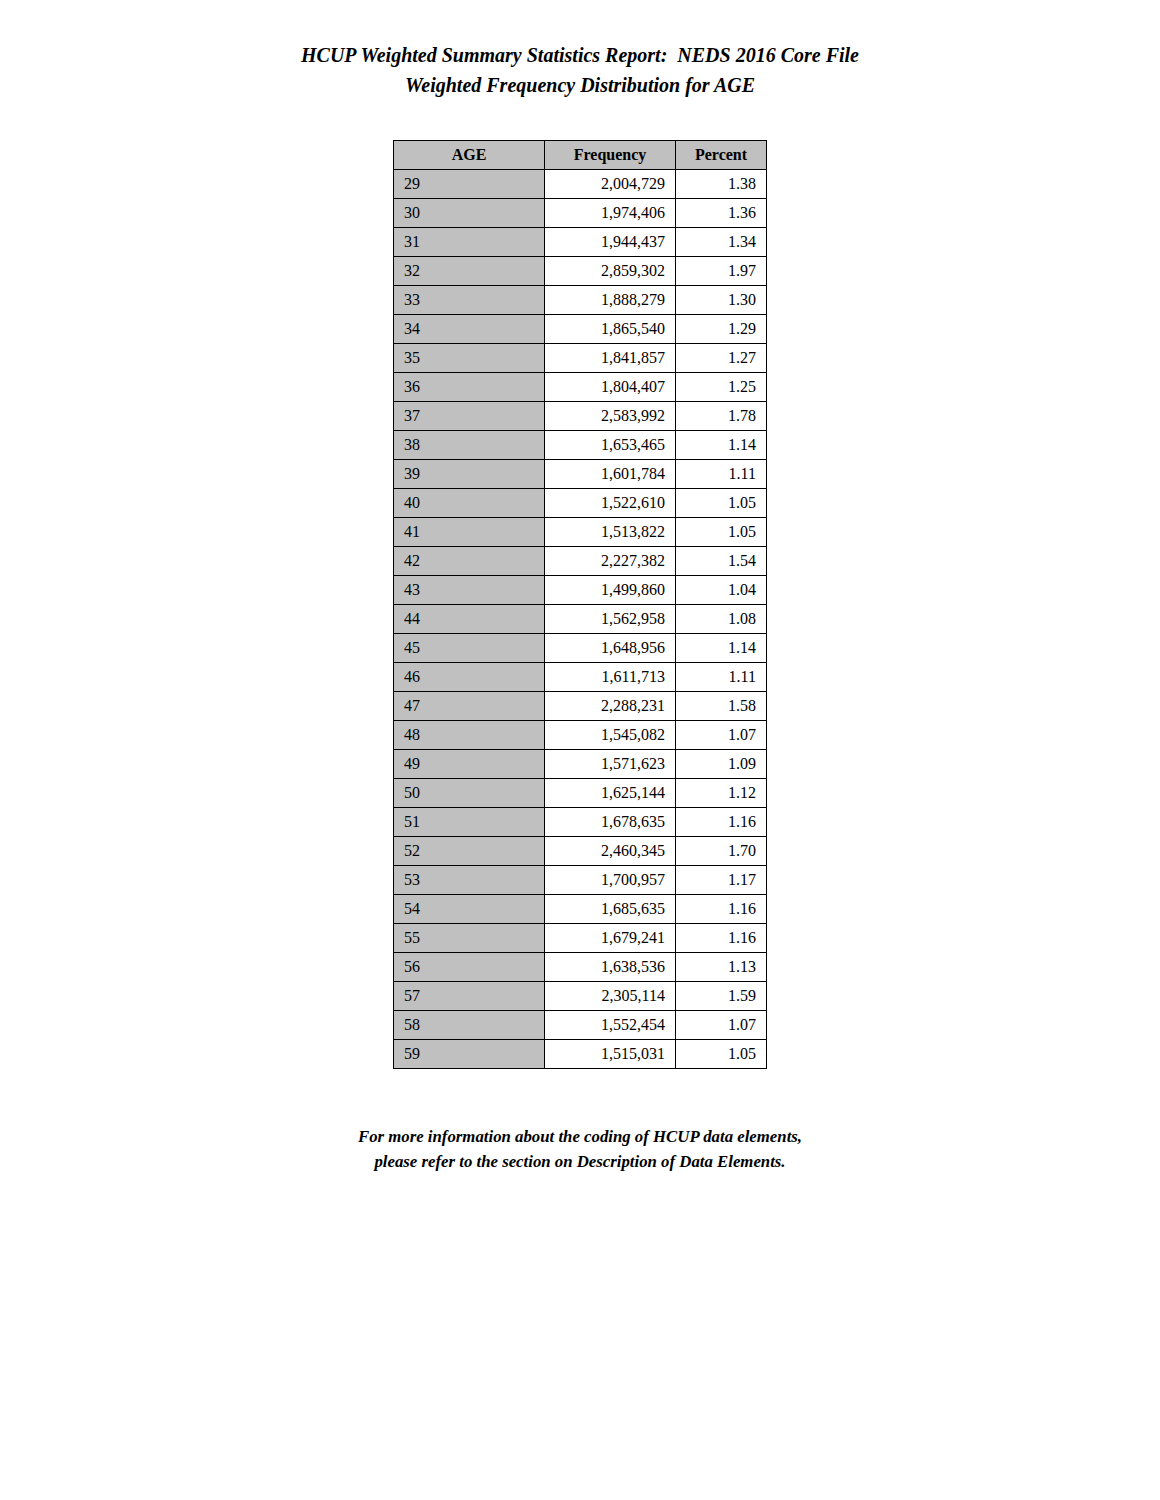HCUP Weighted Summary Statistics Report: NEDS 2016 Core File
Weighted Frequency Distribution for AGE
| AGE | Frequency | Percent |
| --- | --- | --- |
| 29 | 2,004,729 | 1.38 |
| 30 | 1,974,406 | 1.36 |
| 31 | 1,944,437 | 1.34 |
| 32 | 2,859,302 | 1.97 |
| 33 | 1,888,279 | 1.30 |
| 34 | 1,865,540 | 1.29 |
| 35 | 1,841,857 | 1.27 |
| 36 | 1,804,407 | 1.25 |
| 37 | 2,583,992 | 1.78 |
| 38 | 1,653,465 | 1.14 |
| 39 | 1,601,784 | 1.11 |
| 40 | 1,522,610 | 1.05 |
| 41 | 1,513,822 | 1.05 |
| 42 | 2,227,382 | 1.54 |
| 43 | 1,499,860 | 1.04 |
| 44 | 1,562,958 | 1.08 |
| 45 | 1,648,956 | 1.14 |
| 46 | 1,611,713 | 1.11 |
| 47 | 2,288,231 | 1.58 |
| 48 | 1,545,082 | 1.07 |
| 49 | 1,571,623 | 1.09 |
| 50 | 1,625,144 | 1.12 |
| 51 | 1,678,635 | 1.16 |
| 52 | 2,460,345 | 1.70 |
| 53 | 1,700,957 | 1.17 |
| 54 | 1,685,635 | 1.16 |
| 55 | 1,679,241 | 1.16 |
| 56 | 1,638,536 | 1.13 |
| 57 | 2,305,114 | 1.59 |
| 58 | 1,552,454 | 1.07 |
| 59 | 1,515,031 | 1.05 |
For more information about the coding of HCUP data elements,
please refer to the section on Description of Data Elements.